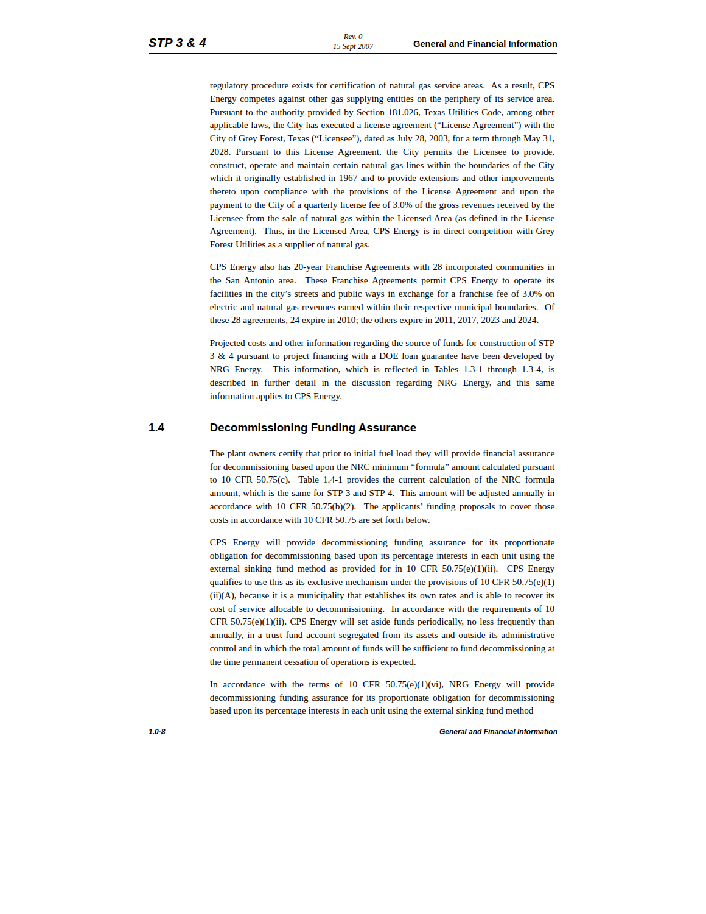Rev. 0
15 Sept 2007
STP 3 & 4
General and Financial Information
regulatory procedure exists for certification of natural gas service areas. As a result, CPS Energy competes against other gas supplying entities on the periphery of its service area. Pursuant to the authority provided by Section 181.026, Texas Utilities Code, among other applicable laws, the City has executed a license agreement (“License Agreement”) with the City of Grey Forest, Texas (“Licensee”), dated as July 28, 2003, for a term through May 31, 2028. Pursuant to this License Agreement, the City permits the Licensee to provide, construct, operate and maintain certain natural gas lines within the boundaries of the City which it originally established in 1967 and to provide extensions and other improvements thereto upon compliance with the provisions of the License Agreement and upon the payment to the City of a quarterly license fee of 3.0% of the gross revenues received by the Licensee from the sale of natural gas within the Licensed Area (as defined in the License Agreement). Thus, in the Licensed Area, CPS Energy is in direct competition with Grey Forest Utilities as a supplier of natural gas.
CPS Energy also has 20-year Franchise Agreements with 28 incorporated communities in the San Antonio area. These Franchise Agreements permit CPS Energy to operate its facilities in the city’s streets and public ways in exchange for a franchise fee of 3.0% on electric and natural gas revenues earned within their respective municipal boundaries. Of these 28 agreements, 24 expire in 2010; the others expire in 2011, 2017, 2023 and 2024.
Projected costs and other information regarding the source of funds for construction of STP 3 & 4 pursuant to project financing with a DOE loan guarantee have been developed by NRG Energy. This information, which is reflected in Tables 1.3-1 through 1.3-4, is described in further detail in the discussion regarding NRG Energy, and this same information applies to CPS Energy.
1.4 Decommissioning Funding Assurance
The plant owners certify that prior to initial fuel load they will provide financial assurance for decommissioning based upon the NRC minimum “formula” amount calculated pursuant to 10 CFR 50.75(c). Table 1.4-1 provides the current calculation of the NRC formula amount, which is the same for STP 3 and STP 4. This amount will be adjusted annually in accordance with 10 CFR 50.75(b)(2). The applicants’ funding proposals to cover those costs in accordance with 10 CFR 50.75 are set forth below.
CPS Energy will provide decommissioning funding assurance for its proportionate obligation for decommissioning based upon its percentage interests in each unit using the external sinking fund method as provided for in 10 CFR 50.75(e)(1)(ii). CPS Energy qualifies to use this as its exclusive mechanism under the provisions of 10 CFR 50.75(e)(1)(ii)(A), because it is a municipality that establishes its own rates and is able to recover its cost of service allocable to decommissioning. In accordance with the requirements of 10 CFR 50.75(e)(1)(ii), CPS Energy will set aside funds periodically, no less frequently than annually, in a trust fund account segregated from its assets and outside its administrative control and in which the total amount of funds will be sufficient to fund decommissioning at the time permanent cessation of operations is expected.
In accordance with the terms of 10 CFR 50.75(e)(1)(vi), NRG Energy will provide decommissioning funding assurance for its proportionate obligation for decommissioning based upon its percentage interests in each unit using the external sinking fund method
1.0-8
General and Financial Information